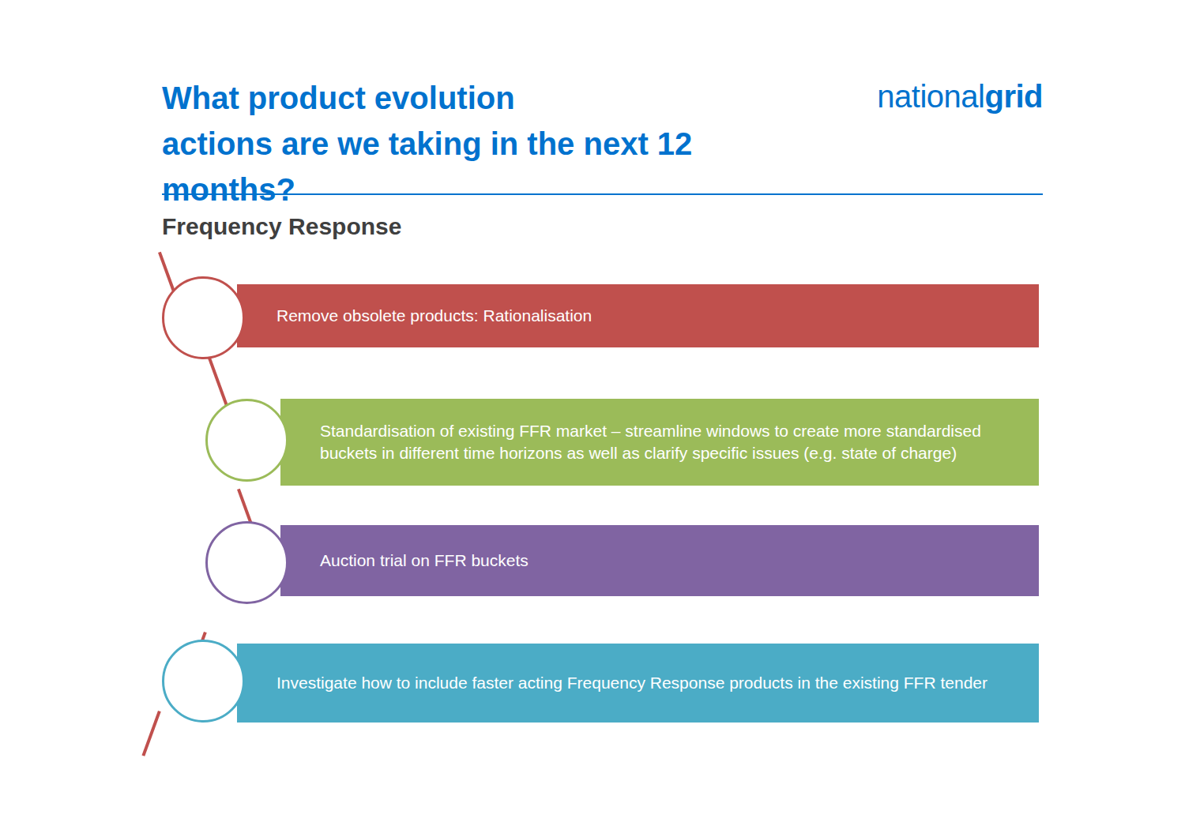What product evolution
actions are we taking in the next 12 months?
national grid
Frequency Response
Remove obsolete products: Rationalisation
Standardisation of existing FFR market – streamline windows to create more standardised buckets in different time horizons as well as clarify specific issues (e.g. state of charge)
Auction trial on FFR buckets
Investigate how to include faster acting Frequency Response products in the existing FFR tender